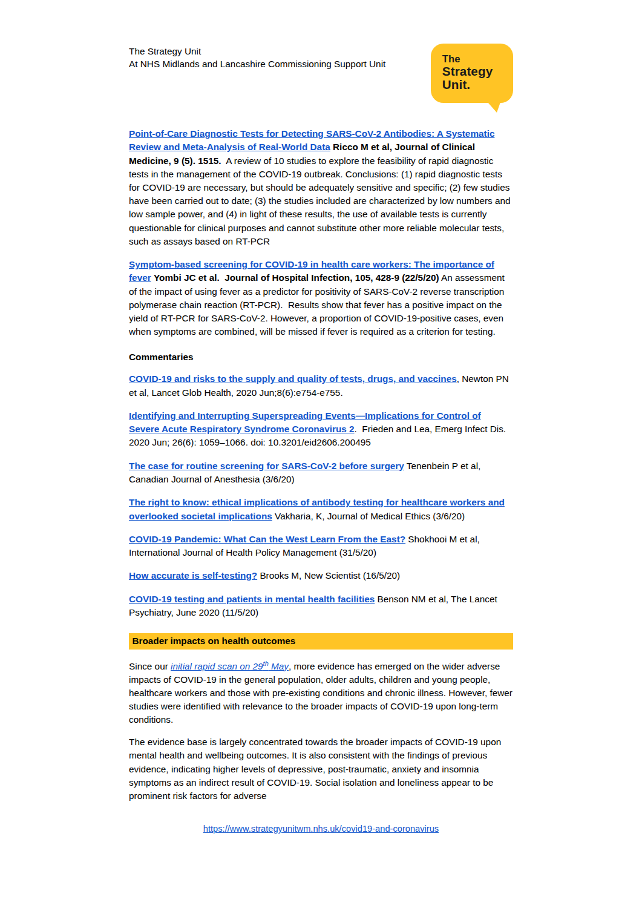The Strategy Unit
At NHS Midlands and Lancashire Commissioning Support Unit
The Strategy Unit.
Point-of-Care Diagnostic Tests for Detecting SARS-CoV-2 Antibodies: A Systematic Review and Meta-Analysis of Real-World Data Ricco M et al, Journal of Clinical Medicine, 9 (5). 1515. A review of 10 studies to explore the feasibility of rapid diagnostic tests in the management of the COVID-19 outbreak. Conclusions: (1) rapid diagnostic tests for COVID-19 are necessary, but should be adequately sensitive and specific; (2) few studies have been carried out to date; (3) the studies included are characterized by low numbers and low sample power, and (4) in light of these results, the use of available tests is currently questionable for clinical purposes and cannot substitute other more reliable molecular tests, such as assays based on RT-PCR
Symptom-based screening for COVID-19 in health care workers: The importance of fever Yombi JC et al. Journal of Hospital Infection, 105, 428-9 (22/5/20) An assessment of the impact of using fever as a predictor for positivity of SARS-CoV-2 reverse transcription polymerase chain reaction (RT-PCR). Results show that fever has a positive impact on the yield of RT-PCR for SARS-CoV-2. However, a proportion of COVID-19-positive cases, even when symptoms are combined, will be missed if fever is required as a criterion for testing.
Commentaries
COVID-19 and risks to the supply and quality of tests, drugs, and vaccines, Newton PN et al, Lancet Glob Health, 2020 Jun;8(6):e754-e755.
Identifying and Interrupting Superspreading Events—Implications for Control of Severe Acute Respiratory Syndrome Coronavirus 2. Frieden and Lea, Emerg Infect Dis. 2020 Jun; 26(6): 1059–1066. doi: 10.3201/eid2606.200495
The case for routine screening for SARS-CoV-2 before surgery Tenenbein P et al, Canadian Journal of Anesthesia (3/6/20)
The right to know: ethical implications of antibody testing for healthcare workers and overlooked societal implications Vakharia, K, Journal of Medical Ethics (3/6/20)
COVID-19 Pandemic: What Can the West Learn From the East? Shokhooi M et al, International Journal of Health Policy Management (31/5/20)
How accurate is self-testing? Brooks M, New Scientist (16/5/20)
COVID-19 testing and patients in mental health facilities Benson NM et al, The Lancet Psychiatry, June 2020 (11/5/20)
Broader impacts on health outcomes
Since our initial rapid scan on 29th May, more evidence has emerged on the wider adverse impacts of COVID-19 in the general population, older adults, children and young people, healthcare workers and those with pre-existing conditions and chronic illness. However, fewer studies were identified with relevance to the broader impacts of COVID-19 upon long-term conditions.
The evidence base is largely concentrated towards the broader impacts of COVID-19 upon mental health and wellbeing outcomes. It is also consistent with the findings of previous evidence, indicating higher levels of depressive, post-traumatic, anxiety and insomnia symptoms as an indirect result of COVID-19. Social isolation and loneliness appear to be prominent risk factors for adverse
https://www.strategyunitwm.nhs.uk/covid19-and-coronavirus